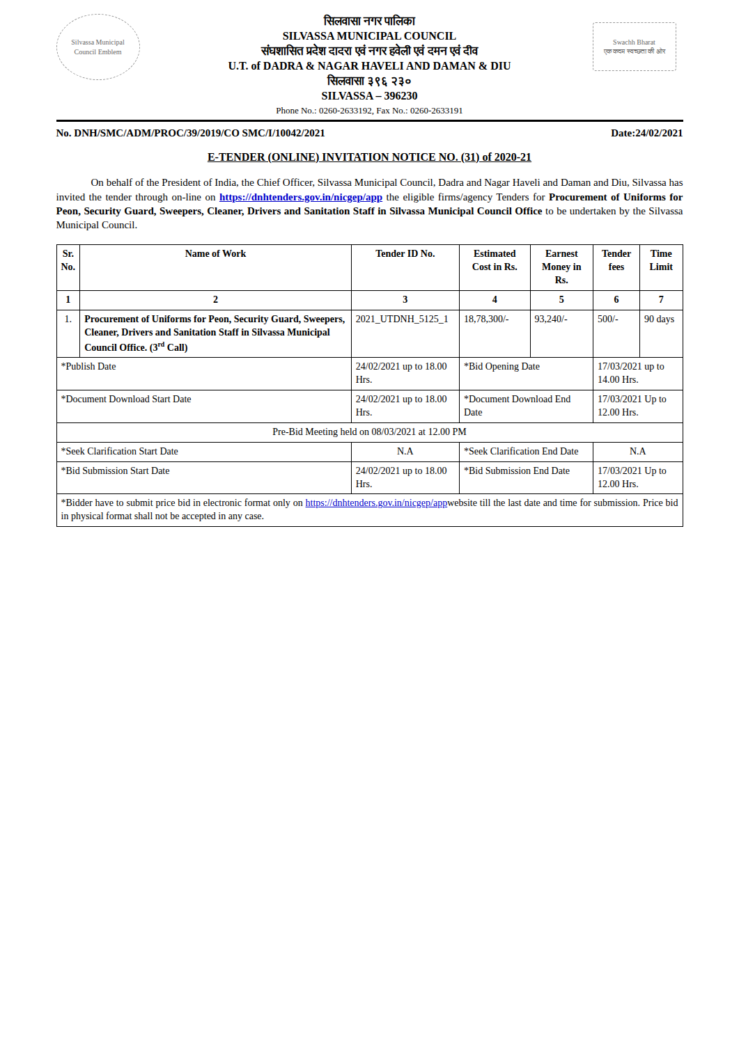Silvassa Municipal Council Emblem
सिलवासा नगर पालिका
SILVASSA MUNICIPAL COUNCIL
संघशासित प्रदेश दादरा एवं नगर हवेली एवं दमन एवं दीव
U.T. of DADRA & NAGAR HAVELI AND DAMAN & DIU
सिलवासा ३९६ २३०
SILVASSA – 396230
Phone No.: 0260-2633192, Fax No.: 0260-2633191
Swachh Bharat
एक कदम स्वच्छता की ओर
No. DNH/SMC/ADM/PROC/39/2019/CO SMC/I/10042/2021 Date:24/02/2021
E-TENDER (ONLINE) INVITATION NOTICE NO. (31) of 2020-21
On behalf of the President of India, the Chief Officer, Silvassa Municipal Council, Dadra and Nagar Haveli and Daman and Diu, Silvassa has invited the tender through on-line on https://dnhtenders.gov.in/nicgep/app the eligible firms/agency Tenders for Procurement of Uniforms for Peon, Security Guard, Sweepers, Cleaner, Drivers and Sanitation Staff in Silvassa Municipal Council Office to be undertaken by the Silvassa Municipal Council.
| Sr. No. | Name of Work | Tender ID No. | Estimated Cost in Rs. | Earnest Money in Rs. | Tender fees | Time Limit |
| --- | --- | --- | --- | --- | --- | --- |
| 1 | 2 | 3 | 4 | 5 | 6 | 7 |
| 1. | Procurement of Uniforms for Peon, Security Guard, Sweepers, Cleaner, Drivers and Sanitation Staff in Silvassa Municipal Council Office. (3 rd Call) | 2021_UTDNH_5125_1 | 18,78,300/- | 93,240/- | 500/- | 90 days |
| *Publish Date | 24/02/2021 up to 18.00 Hrs. | *Bid Opening Date | 17/03/2021 up to 14.00 Hrs. |
| *Document Download Start Date | 24/02/2021 up to 18.00 Hrs. | *Document Download End Date | 17/03/2021 Up to 12.00 Hrs. |
| Pre-Bid Meeting held on 08/03/2021 at 12.00 PM |
| *Seek Clarification Start Date | N.A | *Seek Clarification End Date | N.A |
| *Bid Submission Start Date | 24/02/2021 up to 18.00 Hrs. | *Bid Submission End Date | 17/03/2021 Up to 12.00 Hrs. |
| *Bidder have to submit price bid in electronic format only on https://dnhtenders.gov.in/nicgep/app website till the last date and time for submission. Price bid in physical format shall not be accepted in any case. |